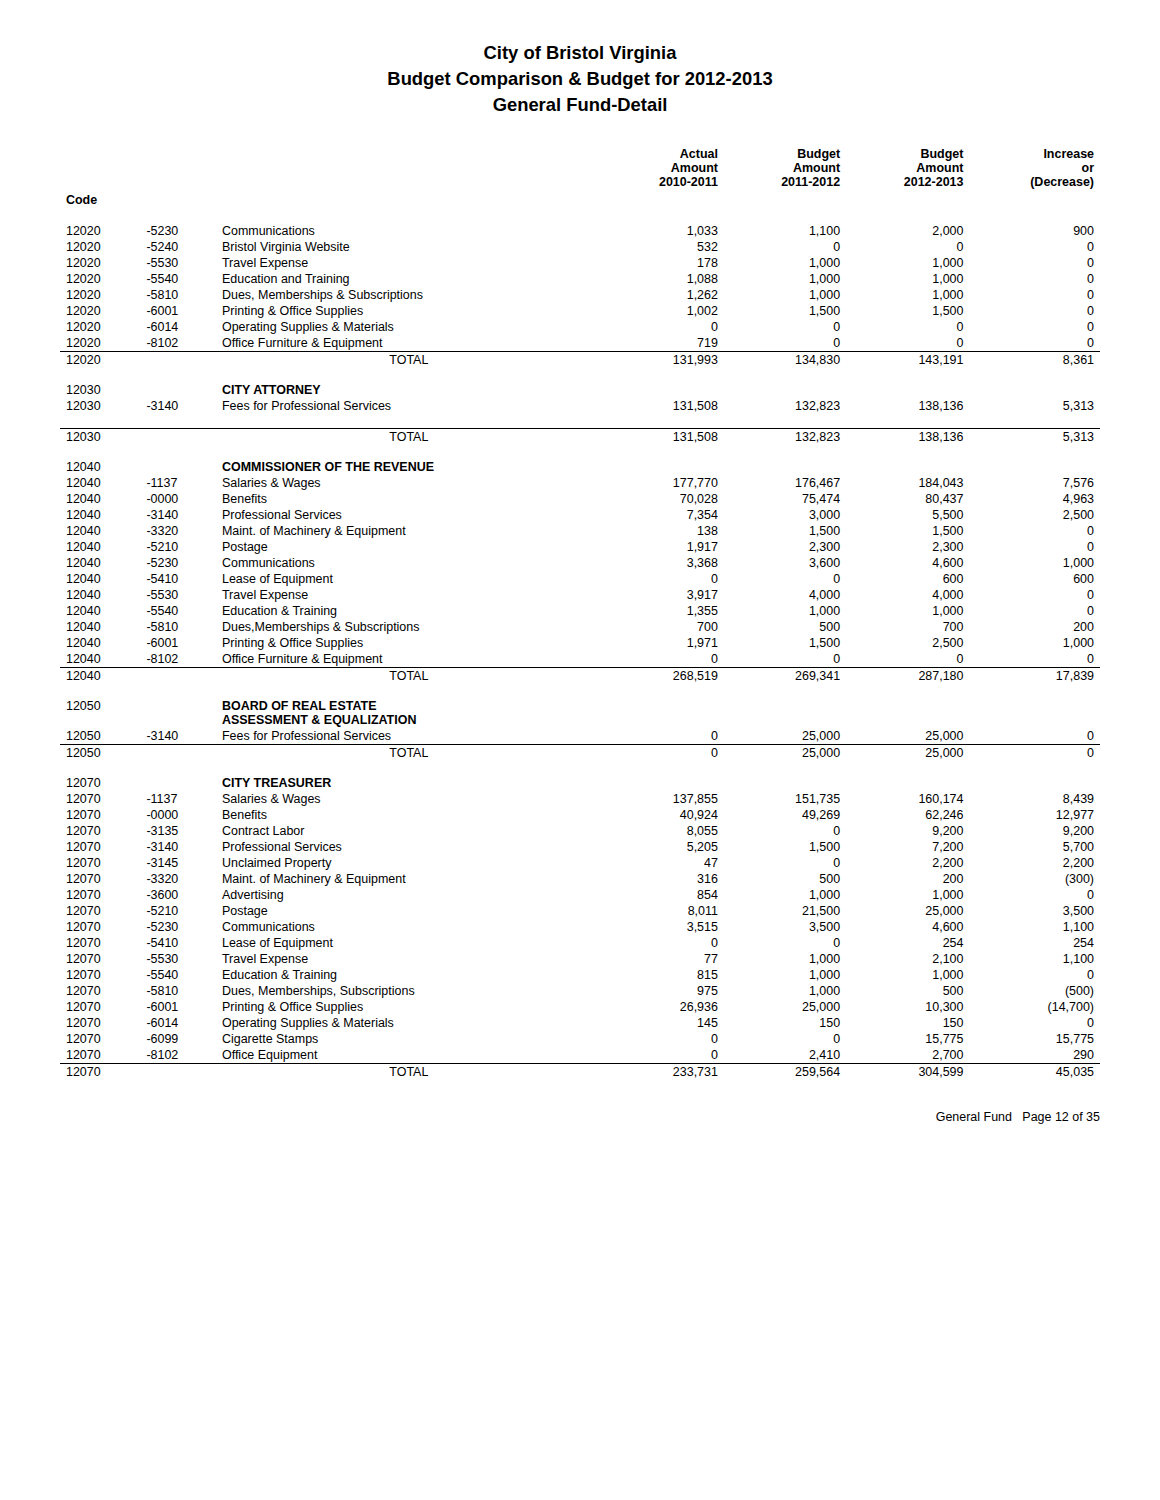City of Bristol Virginia
Budget Comparison & Budget for 2012-2013
General Fund-Detail
| | | | Actual Amount 2010-2011 | Budget Amount 2011-2012 | Budget Amount 2012-2013 | Increase or (Decrease) |
| --- | --- | --- | --- | --- | --- | --- |
| Code | | | | | | |
| 12020 | -5230 | Communications | 1,033 | 1,100 | 2,000 | 900 |
| 12020 | -5240 | Bristol Virginia Website | 532 | 0 | 0 | 0 |
| 12020 | -5530 | Travel Expense | 178 | 1,000 | 1,000 | 0 |
| 12020 | -5540 | Education and Training | 1,088 | 1,000 | 1,000 | 0 |
| 12020 | -5810 | Dues, Memberships & Subscriptions | 1,262 | 1,000 | 1,000 | 0 |
| 12020 | -6001 | Printing & Office Supplies | 1,002 | 1,500 | 1,500 | 0 |
| 12020 | -6014 | Operating Supplies & Materials | 0 | 0 | 0 | 0 |
| 12020 | -8102 | Office Furniture & Equipment | 719 | 0 | 0 | 0 |
| 12020 | | TOTAL | 131,993 | 134,830 | 143,191 | 8,361 |
| 12030 | | CITY ATTORNEY | | | | |
| 12030 | -3140 | Fees for Professional Services | 131,508 | 132,823 | 138,136 | 5,313 |
| 12030 | | TOTAL | 131,508 | 132,823 | 138,136 | 5,313 |
| 12040 | | COMMISSIONER OF THE REVENUE | | | | |
| 12040 | -1137 | Salaries & Wages | 177,770 | 176,467 | 184,043 | 7,576 |
| 12040 | -0000 | Benefits | 70,028 | 75,474 | 80,437 | 4,963 |
| 12040 | -3140 | Professional Services | 7,354 | 3,000 | 5,500 | 2,500 |
| 12040 | -3320 | Maint. of Machinery & Equipment | 138 | 1,500 | 1,500 | 0 |
| 12040 | -5210 | Postage | 1,917 | 2,300 | 2,300 | 0 |
| 12040 | -5230 | Communications | 3,368 | 3,600 | 4,600 | 1,000 |
| 12040 | -5410 | Lease of Equipment | 0 | 0 | 600 | 600 |
| 12040 | -5530 | Travel Expense | 3,917 | 4,000 | 4,000 | 0 |
| 12040 | -5540 | Education & Training | 1,355 | 1,000 | 1,000 | 0 |
| 12040 | -5810 | Dues,Memberships & Subscriptions | 700 | 500 | 700 | 200 |
| 12040 | -6001 | Printing & Office Supplies | 1,971 | 1,500 | 2,500 | 1,000 |
| 12040 | -8102 | Office Furniture & Equipment | 0 | 0 | 0 | 0 |
| 12040 | | TOTAL | 268,519 | 269,341 | 287,180 | 17,839 |
| 12050 | | BOARD OF REAL ESTATE ASSESSMENT & EQUALIZATION | | | | |
| 12050 | -3140 | Fees for Professional Services | 0 | 25,000 | 25,000 | 0 |
| 12050 | | TOTAL | 0 | 25,000 | 25,000 | 0 |
| 12070 | | CITY TREASURER | | | | |
| 12070 | -1137 | Salaries & Wages | 137,855 | 151,735 | 160,174 | 8,439 |
| 12070 | -0000 | Benefits | 40,924 | 49,269 | 62,246 | 12,977 |
| 12070 | -3135 | Contract Labor | 8,055 | 0 | 9,200 | 9,200 |
| 12070 | -3140 | Professional Services | 5,205 | 1,500 | 7,200 | 5,700 |
| 12070 | -3145 | Unclaimed Property | 47 | 0 | 2,200 | 2,200 |
| 12070 | -3320 | Maint. of Machinery & Equipment | 316 | 500 | 200 | (300) |
| 12070 | -3600 | Advertising | 854 | 1,000 | 1,000 | 0 |
| 12070 | -5210 | Postage | 8,011 | 21,500 | 25,000 | 3,500 |
| 12070 | -5230 | Communications | 3,515 | 3,500 | 4,600 | 1,100 |
| 12070 | -5410 | Lease of Equipment | 0 | 0 | 254 | 254 |
| 12070 | -5530 | Travel Expense | 77 | 1,000 | 2,100 | 1,100 |
| 12070 | -5540 | Education & Training | 815 | 1,000 | 1,000 | 0 |
| 12070 | -5810 | Dues, Memberships, Subscriptions | 975 | 1,000 | 500 | (500) |
| 12070 | -6001 | Printing & Office Supplies | 26,936 | 25,000 | 10,300 | (14,700) |
| 12070 | -6014 | Operating Supplies & Materials | 145 | 150 | 150 | 0 |
| 12070 | -6099 | Cigarette Stamps | 0 | 0 | 15,775 | 15,775 |
| 12070 | -8102 | Office Equipment | 0 | 2,410 | 2,700 | 290 |
| 12070 | | TOTAL | 233,731 | 259,564 | 304,599 | 45,035 |
General Fund Page 12 of 35